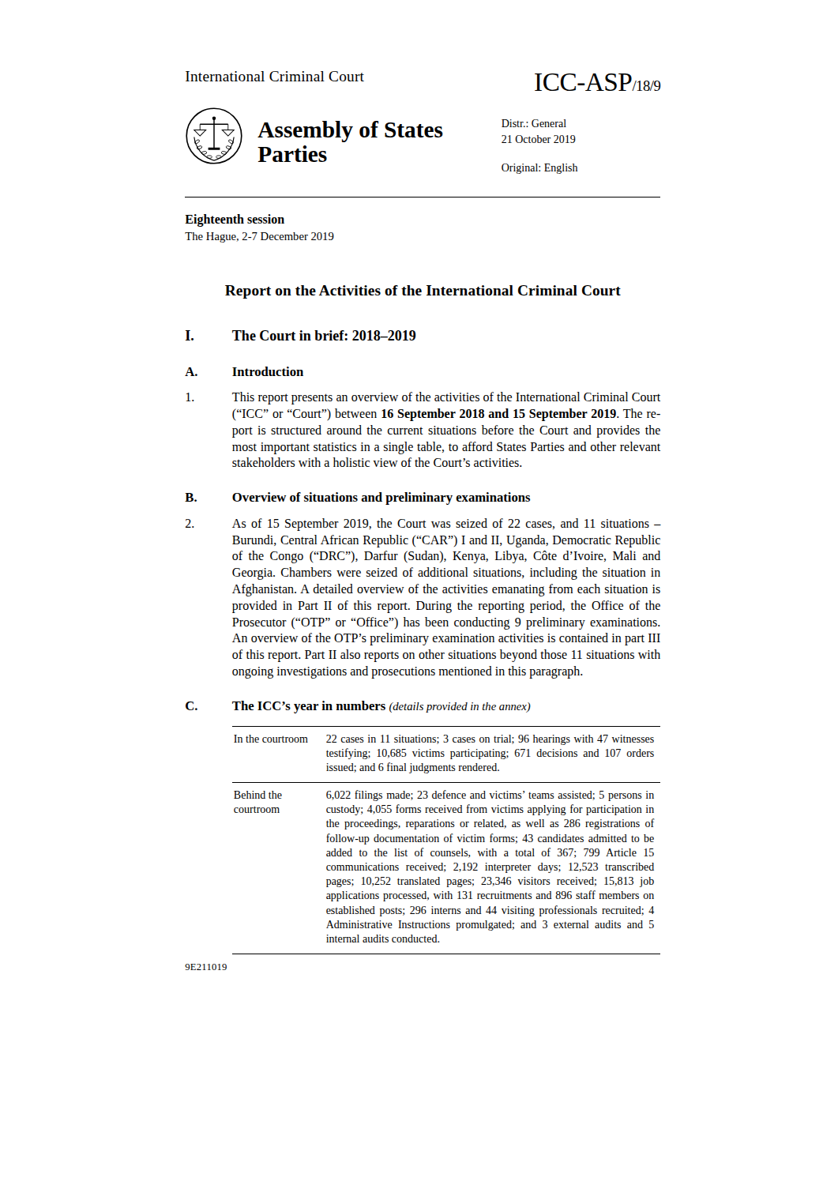International Criminal Court
ICC-ASP/18/9
Assembly of States Parties
Distr.: General
21 October 2019
Original: English
Eighteenth session
The Hague, 2-7 December 2019
Report on the Activities of the International Criminal Court
I. The Court in brief: 2018–2019
A. Introduction
1. This report presents an overview of the activities of the International Criminal Court (“ICC” or “Court”) between 16 September 2018 and 15 September 2019. The report is structured around the current situations before the Court and provides the most important statistics in a single table, to afford States Parties and other relevant stakeholders with a holistic view of the Court’s activities.
B. Overview of situations and preliminary examinations
2. As of 15 September 2019, the Court was seized of 22 cases, and 11 situations – Burundi, Central African Republic (“CAR”) I and II, Uganda, Democratic Republic of the Congo (“DRC”), Darfur (Sudan), Kenya, Libya, Côte d’Ivoire, Mali and Georgia. Chambers were seized of additional situations, including the situation in Afghanistan. A detailed overview of the activities emanating from each situation is provided in Part II of this report. During the reporting period, the Office of the Prosecutor (“OTP” or “Office”) has been conducting 9 preliminary examinations. An overview of the OTP’s preliminary examination activities is contained in part III of this report. Part II also reports on other situations beyond those 11 situations with ongoing investigations and prosecutions mentioned in this paragraph.
C. The ICC’s year in numbers (details provided in the annex)
| In the courtroom | 22 cases in 11 situations; 3 cases on trial; 96 hearings with 47 witnesses testifying; 10,685 victims participating; 671 decisions and 107 orders issued; and 6 final judgments rendered. |
| Behind the courtroom | 6,022 filings made; 23 defence and victims’ teams assisted; 5 persons in custody; 4,055 forms received from victims applying for participation in the proceedings, reparations or related, as well as 286 registrations of follow-up documentation of victim forms; 43 candidates admitted to be added to the list of counsels, with a total of 367; 799 Article 15 communications received; 2,192 interpreter days; 12,523 transcribed pages; 10,252 translated pages; 23,346 visitors received; 15,813 job applications processed, with 131 recruitments and 896 staff members on established posts; 296 interns and 44 visiting professionals recruited; 4 Administrative Instructions promulgated; and 3 external audits and 5 internal audits conducted. |
9E211019